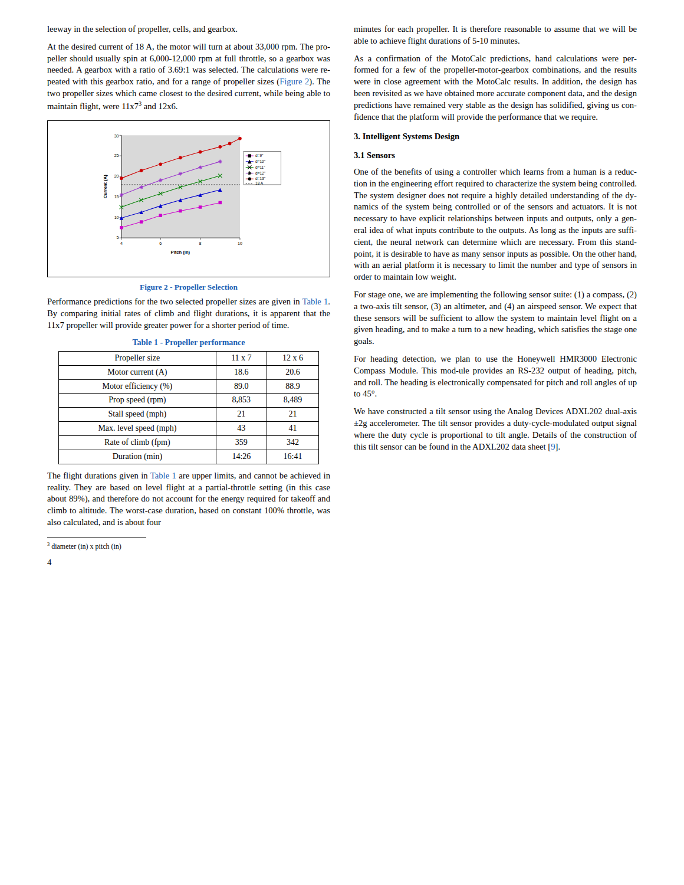leeway in the selection of propeller, cells, and gearbox.
At the desired current of 18 A, the motor will turn at about 33,000 rpm. The propeller should usually spin at 6,000-12,000 rpm at full throttle, so a gearbox was needed. A gearbox with a ratio of 3.69:1 was selected. The calculations were repeated with this gearbox ratio, and for a range of propeller sizes (Figure 2). The two propeller sizes which came closest to the desired current, while being able to maintain flight, were 11x73 and 12x6.
5 10 15 20 25 30 4 6 8 10 Pitch (in) Current (A) d=9" d=10" d=11" d=12" d=13" 18 A
Figure 2 - Propeller Selection
Performance predictions for the two selected propeller sizes are given in Table 1. By comparing initial rates of climb and flight durations, it is apparent that the 11x7 propeller will provide greater power for a shorter period of time.
Table 1 - Propeller performance
| Propeller size | 11 x 7 | 12 x 6 |
| Motor current (A) | 18.6 | 20.6 |
| Motor efficiency (%) | 89.0 | 88.9 |
| Prop speed (rpm) | 8,853 | 8,489 |
| Stall speed (mph) | 21 | 21 |
| Max. level speed (mph) | 43 | 41 |
| Rate of climb (fpm) | 359 | 342 |
| Duration (min) | 14:26 | 16:41 |
The flight durations given in Table 1 are upper limits, and cannot be achieved in reality. They are based on level flight at a partial-throttle setting (in this case about 89%), and therefore do not account for the energy required for takeoff and climb to altitude. The worst-case duration, based on constant 100% throttle, was also calculated, and is about four
3 diameter (in) x pitch (in)
4
minutes for each propeller. It is therefore reasonable to assume that we will be able to achieve flight durations of 5-10 minutes.
As a confirmation of the MotoCalc predictions, hand calculations were performed for a few of the propeller-motor-gearbox combinations, and the results were in close agreement with the MotoCalc results. In addition, the design has been revisited as we have obtained more accurate component data, and the design predictions have remained very stable as the design has solidified, giving us confidence that the platform will provide the performance that we require.
3. Intelligent Systems Design
3.1 Sensors
One of the benefits of using a controller which learns from a human is a reduction in the engineering effort required to characterize the system being controlled. The system designer does not require a highly detailed understanding of the dynamics of the system being controlled or of the sensors and actuators. It is not necessary to have explicit relationships between inputs and outputs, only a general idea of what inputs contribute to the outputs. As long as the inputs are sufficient, the neural network can determine which are necessary. From this standpoint, it is desirable to have as many sensor inputs as possible. On the other hand, with an aerial platform it is necessary to limit the number and type of sensors in order to maintain low weight.
For stage one, we are implementing the following sensor suite: (1) a compass, (2) a two-axis tilt sensor, (3) an altimeter, and (4) an airspeed sensor. We expect that these sensors will be sufficient to allow the system to maintain level flight on a given heading, and to make a turn to a new heading, which satisfies the stage one goals.
For heading detection, we plan to use the Honeywell HMR3000 Electronic Compass Module. This mod-ule provides an RS-232 output of heading, pitch, and roll. The heading is electronically compensated for pitch and roll angles of up to 45°.
We have constructed a tilt sensor using the Analog Devices ADXL202 dual-axis ±2g accelerometer. The tilt sensor provides a duty-cycle-modulated output signal where the duty cycle is proportional to tilt angle. Details of the construction of this tilt sensor can be found in the ADXL202 data sheet [9].